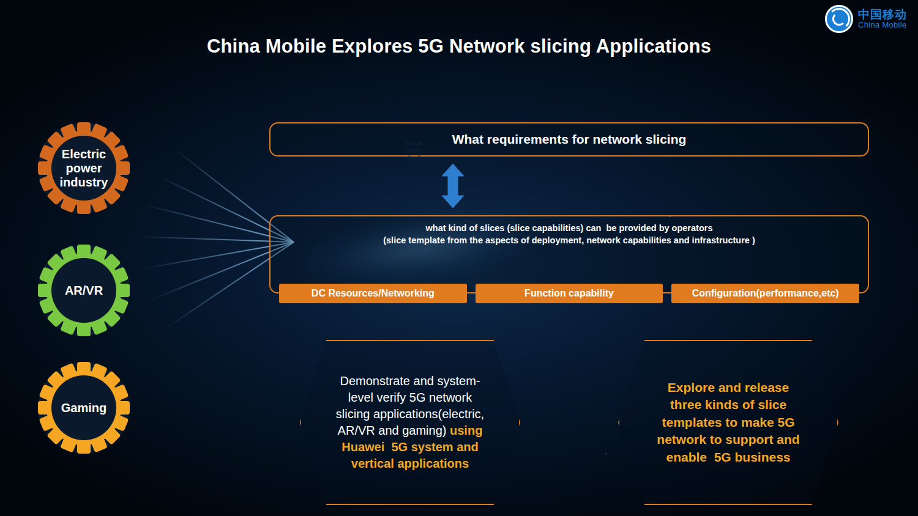中国移动
China Mobile
China Mobile Explores 5G Network slicing Applications
Electric
power
industry
AR/VR
Gaming
What requirements for network slicing
AR/VR
Online
cloud games
what kind of slices (slice capabilities) can be provided by operators
(slice template from the aspects of deployment, network capabilities and infrastructure )
DC Resources/Networking
Function capability
Configuration(performance,etc)
Demonstrate and system-level verify 5G network slicing applications(electric, AR/VR and gaming) using Huawei 5G system and vertical applications
Explore and release three kinds of slice templates to make 5G network to support and enable 5G business